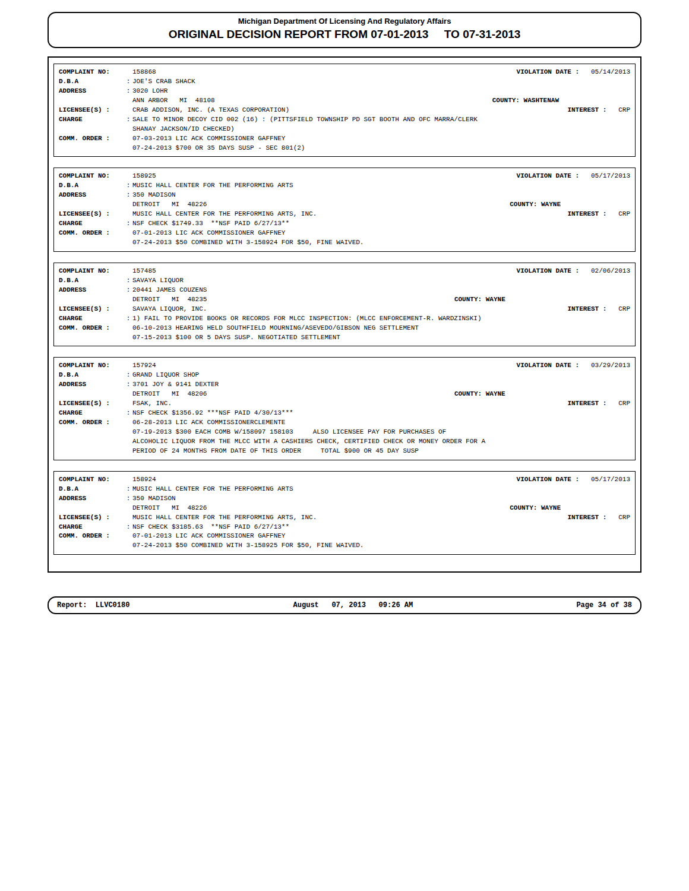Michigan Department Of Licensing And Regulatory Affairs
ORIGINAL DECISION REPORT FROM 07-01-2013 TO 07-31-2013
| COMPLAINT NO: | | 158868 | VIOLATION DATE : 05/14/2013 |
| D.B.A | : | JOE'S CRAB SHACK |
| ADDRESS | : | 3020 LOHR |
| | | ANN ARBOR MI 48108 | COUNTY: WASHTENAW |
| LICENSEE(S) : | | CRAB ADDISON, INC. (A TEXAS CORPORATION) | INTEREST : CRP |
| CHARGE | : | SALE TO MINOR DECOY CID 002 (16) : (PITTSFIELD TOWNSHIP PD SGT BOOTH AND OFC MARRA/CLERK SHANAY JACKSON/ID CHECKED) |
| COMM. ORDER : | | 07-03-2013 LIC ACK COMMISSIONER GAFFNEY |
| | | 07-24-2013 $700 OR 35 DAYS SUSP - SEC 801(2) |
| COMPLAINT NO: | | 158925 | VIOLATION DATE : 05/17/2013 |
| D.B.A | : | MUSIC HALL CENTER FOR THE PERFORMING ARTS |
| ADDRESS | : | 350 MADISON |
| | | DETROIT MI 48226 | COUNTY: WAYNE |
| LICENSEE(S) : | | MUSIC HALL CENTER FOR THE PERFORMING ARTS, INC. | INTEREST : CRP |
| CHARGE | : | NSF CHECK $1749.33 **NSF PAID 6/27/13** |
| COMM. ORDER : | | 07-01-2013 LIC ACK COMMISSIONER GAFFNEY |
| | | 07-24-2013 $50 COMBINED WITH 3-158924 FOR $50, FINE WAIVED. |
| COMPLAINT NO: | | 157485 | VIOLATION DATE : 02/06/2013 |
| D.B.A | : | SAVAYA LIQUOR |
| ADDRESS | : | 20441 JAMES COUZENS |
| | | DETROIT MI 48235 | COUNTY: WAYNE |
| LICENSEE(S) : | | SAVAYA LIQUOR, INC. | INTEREST : CRP |
| CHARGE | : | 1) FAIL TO PROVIDE BOOKS OR RECORDS FOR MLCC INSPECTION: (MLCC ENFORCEMENT-R. WARDZINSKI) |
| COMM. ORDER : | | 06-10-2013 HEARING HELD SOUTHFIELD MOURNING/ASEVEDO/GIBSON NEG SETTLEMENT |
| | | 07-15-2013 $100 OR 5 DAYS SUSP. NEGOTIATED SETTLEMENT |
| COMPLAINT NO: | | 157924 | VIOLATION DATE : 03/29/2013 |
| D.B.A | : | GRAND LIQUOR SHOP |
| ADDRESS | : | 3701 JOY & 9141 DEXTER |
| | | DETROIT MI 48206 | COUNTY: WAYNE |
| LICENSEE(S) : | | FSAK, INC. | INTEREST : CRP |
| CHARGE | : | NSF CHECK $1356.92 ***NSF PAID 4/30/13*** |
| COMM. ORDER : | | 06-28-2013 LIC ACK COMMISSIONERCLEMENTE |
| | | 07-19-2013 $300 EACH COMB W/158097 158103 ALSO LICENSEE PAY FOR PURCHASES OF ALCOHOLIC LIQUOR FROM THE MLCC WITH A CASHIERS CHECK, CERTIFIED CHECK OR MONEY ORDER FOR A PERIOD OF 24 MONTHS FROM DATE OF THIS ORDER TOTAL $900 OR 45 DAY SUSP |
| COMPLAINT NO: | | 158924 | VIOLATION DATE : 05/17/2013 |
| D.B.A | : | MUSIC HALL CENTER FOR THE PERFORMING ARTS |
| ADDRESS | : | 350 MADISON |
| | | DETROIT MI 48226 | COUNTY: WAYNE |
| LICENSEE(S) : | | MUSIC HALL CENTER FOR THE PERFORMING ARTS, INC. | INTEREST : CRP |
| CHARGE | : | NSF CHECK $3185.63 **NSF PAID 6/27/13** |
| COMM. ORDER : | | 07-01-2013 LIC ACK COMMISSIONER GAFFNEY |
| | | 07-24-2013 $50 COMBINED WITH 3-158925 FOR $50, FINE WAIVED. |
Report: LLVC0180 August 07, 2013 09:26 AM Page 34 of 38